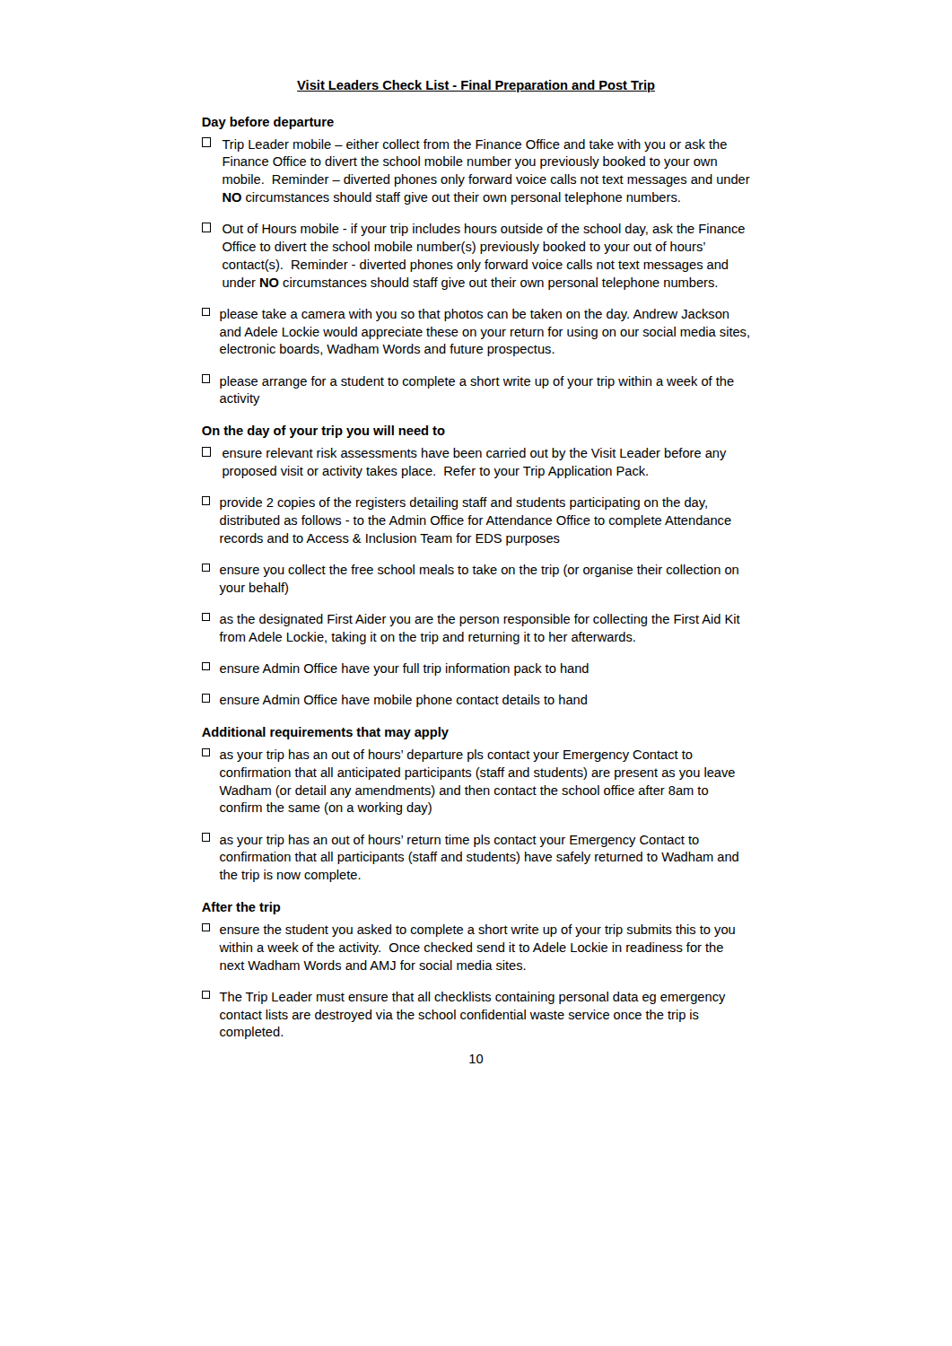Visit Leaders Check List - Final Preparation and Post Trip
Day before departure
Trip Leader mobile – either collect from the Finance Office and take with you or ask the Finance Office to divert the school mobile number you previously booked to your own mobile. Reminder – diverted phones only forward voice calls not text messages and under NO circumstances should staff give out their own personal telephone numbers.
Out of Hours mobile - if your trip includes hours outside of the school day, ask the Finance Office to divert the school mobile number(s) previously booked to your out of hours’ contact(s). Reminder - diverted phones only forward voice calls not text messages and under NO circumstances should staff give out their own personal telephone numbers.
please take a camera with you so that photos can be taken on the day. Andrew Jackson and Adele Lockie would appreciate these on your return for using on our social media sites, electronic boards, Wadham Words and future prospectus.
please arrange for a student to complete a short write up of your trip within a week of the activity
On the day of your trip you will need to
ensure relevant risk assessments have been carried out by the Visit Leader before any proposed visit or activity takes place. Refer to your Trip Application Pack.
provide 2 copies of the registers detailing staff and students participating on the day, distributed as follows - to the Admin Office for Attendance Office to complete Attendance records and to Access & Inclusion Team for EDS purposes
ensure you collect the free school meals to take on the trip (or organise their collection on your behalf)
as the designated First Aider you are the person responsible for collecting the First Aid Kit from Adele Lockie, taking it on the trip and returning it to her afterwards.
ensure Admin Office have your full trip information pack to hand
ensure Admin Office have mobile phone contact details to hand
Additional requirements that may apply
as your trip has an out of hours’ departure pls contact your Emergency Contact to confirmation that all anticipated participants (staff and students) are present as you leave Wadham (or detail any amendments) and then contact the school office after 8am to confirm the same (on a working day)
as your trip has an out of hours’ return time pls contact your Emergency Contact to confirmation that all participants (staff and students) have safely returned to Wadham and the trip is now complete.
After the trip
ensure the student you asked to complete a short write up of your trip submits this to you within a week of the activity. Once checked send it to Adele Lockie in readiness for the next Wadham Words and AMJ for social media sites.
The Trip Leader must ensure that all checklists containing personal data eg emergency contact lists are destroyed via the school confidential waste service once the trip is completed.
10